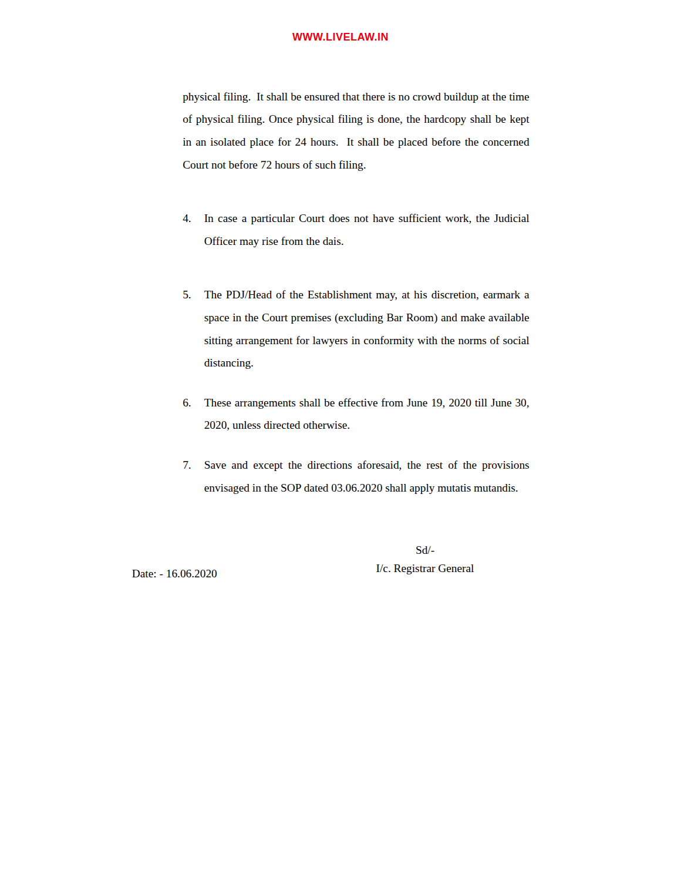WWW.LIVELAW.IN
physical filing. It shall be ensured that there is no crowd buildup at the time of physical filing. Once physical filing is done, the hardcopy shall be kept in an isolated place for 24 hours. It shall be placed before the concerned Court not before 72 hours of such filing.
4. In case a particular Court does not have sufficient work, the Judicial Officer may rise from the dais.
5. The PDJ/Head of the Establishment may, at his discretion, earmark a space in the Court premises (excluding Bar Room) and make available sitting arrangement for lawyers in conformity with the norms of social distancing.
6. These arrangements shall be effective from June 19, 2020 till June 30, 2020, unless directed otherwise.
7. Save and except the directions aforesaid, the rest of the provisions envisaged in the SOP dated 03.06.2020 shall apply mutatis mutandis.
Sd/-
I/c. Registrar General
Date: - 16.06.2020